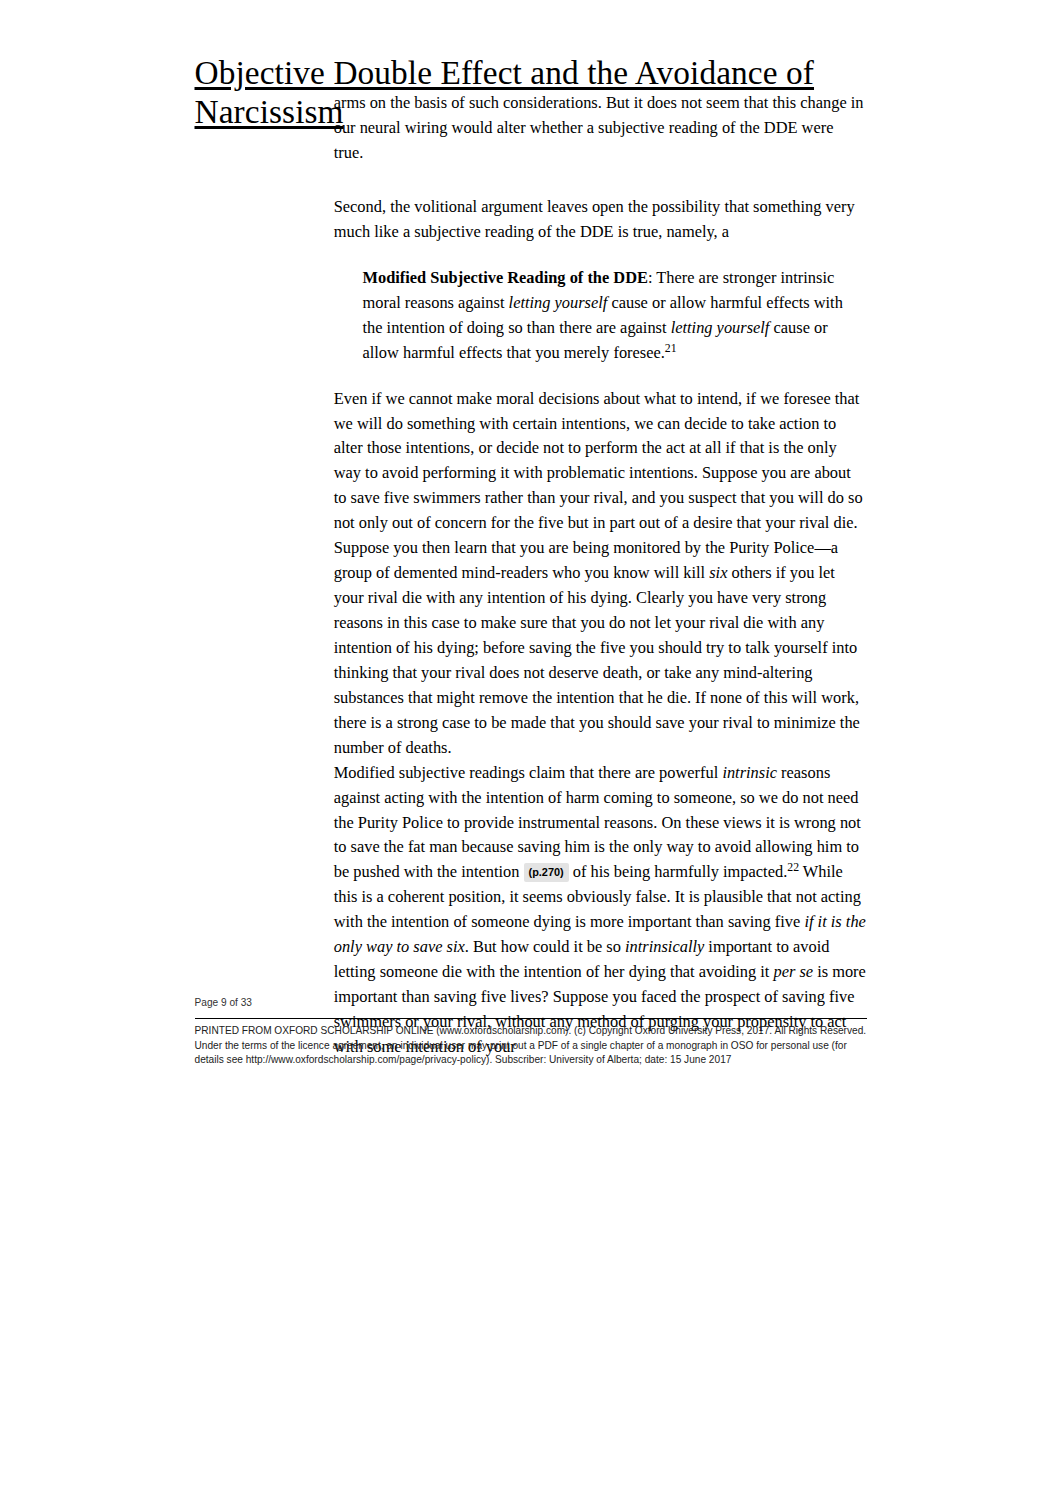Objective Double Effect and the Avoidance of Narcissism
arms on the basis of such considerations. But it does not seem that this change in our neural wiring would alter whether a subjective reading of the DDE were true.
Second, the volitional argument leaves open the possibility that something very much like a subjective reading of the DDE is true, namely, a
Modified Subjective Reading of the DDE: There are stronger intrinsic moral reasons against letting yourself cause or allow harmful effects with the intention of doing so than there are against letting yourself cause or allow harmful effects that you merely foresee.21
Even if we cannot make moral decisions about what to intend, if we foresee that we will do something with certain intentions, we can decide to take action to alter those intentions, or decide not to perform the act at all if that is the only way to avoid performing it with problematic intentions. Suppose you are about to save five swimmers rather than your rival, and you suspect that you will do so not only out of concern for the five but in part out of a desire that your rival die. Suppose you then learn that you are being monitored by the Purity Police—a group of demented mind-readers who you know will kill six others if you let your rival die with any intention of his dying. Clearly you have very strong reasons in this case to make sure that you do not let your rival die with any intention of his dying; before saving the five you should try to talk yourself into thinking that your rival does not deserve death, or take any mind-altering substances that might remove the intention that he die. If none of this will work, there is a strong case to be made that you should save your rival to minimize the number of deaths.
Modified subjective readings claim that there are powerful intrinsic reasons against acting with the intention of harm coming to someone, so we do not need the Purity Police to provide instrumental reasons. On these views it is wrong not to save the fat man because saving him is the only way to avoid allowing him to be pushed with the intention (p.270) of his being harmfully impacted.22 While this is a coherent position, it seems obviously false. It is plausible that not acting with the intention of someone dying is more important than saving five if it is the only way to save six. But how could it be so intrinsically important to avoid letting someone die with the intention of her dying that avoiding it per se is more important than saving five lives? Suppose you faced the prospect of saving five swimmers or your rival, without any method of purging your propensity to act with some intention of your
Page 9 of 33
PRINTED FROM OXFORD SCHOLARSHIP ONLINE (www.oxfordscholarship.com). (c) Copyright Oxford University Press, 2017. All Rights Reserved. Under the terms of the licence agreement, an individual user may print out a PDF of a single chapter of a monograph in OSO for personal use (for details see http://www.oxfordscholarship.com/page/privacy-policy). Subscriber: University of Alberta; date: 15 June 2017